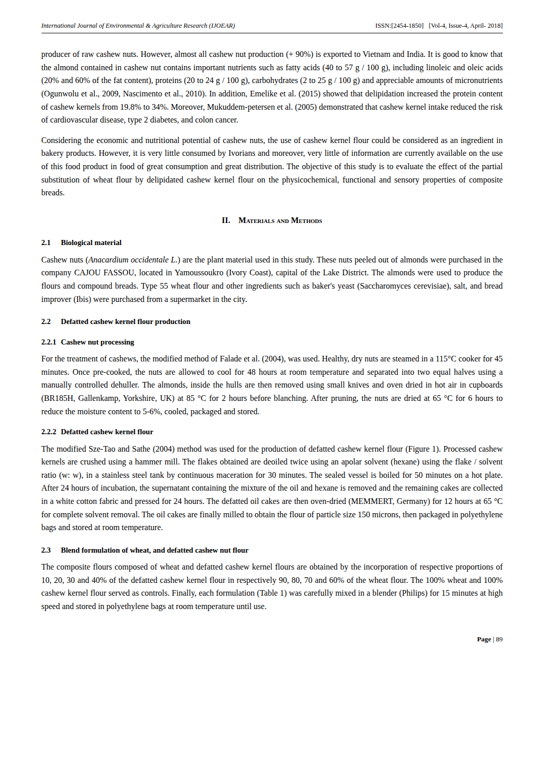International Journal of Environmental & Agriculture Research (IJOEAR) ISSN:[2454-1850] [Vol-4, Issue-4, April- 2018]
producer of raw cashew nuts. However, almost all cashew nut production (+ 90%) is exported to Vietnam and India. It is good to know that the almond contained in cashew nut contains important nutrients such as fatty acids (40 to 57 g / 100 g), including linoleic and oleic acids (20% and 60% of the fat content), proteins (20 to 24 g / 100 g), carbohydrates (2 to 25 g / 100 g) and appreciable amounts of micronutrients (Ogunwolu et al., 2009, Nascimento et al., 2010). In addition, Emelike et al. (2015) showed that delipidation increased the protein content of cashew kernels from 19.8% to 34%. Moreover, Mukuddem-petersen et al. (2005) demonstrated that cashew kernel intake reduced the risk of cardiovascular disease, type 2 diabetes, and colon cancer.
Considering the economic and nutritional potential of cashew nuts, the use of cashew kernel flour could be considered as an ingredient in bakery products. However, it is very little consumed by Ivorians and moreover, very little of information are currently available on the use of this food product in food of great consumption and great distribution. The objective of this study is to evaluate the effect of the partial substitution of wheat flour by delipidated cashew kernel flour on the physicochemical, functional and sensory properties of composite breads.
II. Materials and Methods
2.1 Biological material
Cashew nuts (Anacardium occidentale L.) are the plant material used in this study. These nuts peeled out of almonds were purchased in the company CAJOU FASSOU, located in Yamoussoukro (Ivory Coast), capital of the Lake District. The almonds were used to produce the flours and compound breads. Type 55 wheat flour and other ingredients such as baker's yeast (Saccharomyces cerevisiae), salt, and bread improver (Ibis) were purchased from a supermarket in the city.
2.2 Defatted cashew kernel flour production
2.2.1 Cashew nut processing
For the treatment of cashews, the modified method of Falade et al. (2004), was used. Healthy, dry nuts are steamed in a 115°C cooker for 45 minutes. Once pre-cooked, the nuts are allowed to cool for 48 hours at room temperature and separated into two equal halves using a manually controlled dehuller. The almonds, inside the hulls are then removed using small knives and oven dried in hot air in cupboards (BR185H, Gallenkamp, Yorkshire, UK) at 85 °C for 2 hours before blanching. After pruning, the nuts are dried at 65 °C for 6 hours to reduce the moisture content to 5-6%, cooled, packaged and stored.
2.2.2 Defatted cashew kernel flour
The modified Sze-Tao and Sathe (2004) method was used for the production of defatted cashew kernel flour (Figure 1). Processed cashew kernels are crushed using a hammer mill. The flakes obtained are deoiled twice using an apolar solvent (hexane) using the flake / solvent ratio (w: w), in a stainless steel tank by continuous maceration for 30 minutes. The sealed vessel is boiled for 50 minutes on a hot plate. After 24 hours of incubation, the supernatant containing the mixture of the oil and hexane is removed and the remaining cakes are collected in a white cotton fabric and pressed for 24 hours. The defatted oil cakes are then oven-dried (MEMMERT, Germany) for 12 hours at 65 °C for complete solvent removal. The oil cakes are finally milled to obtain the flour of particle size 150 microns, then packaged in polyethylene bags and stored at room temperature.
2.3 Blend formulation of wheat, and defatted cashew nut flour
The composite flours composed of wheat and defatted cashew kernel flours are obtained by the incorporation of respective proportions of 10, 20, 30 and 40% of the defatted cashew kernel flour in respectively 90, 80, 70 and 60% of the wheat flour. The 100% wheat and 100% cashew kernel flour served as controls. Finally, each formulation (Table 1) was carefully mixed in a blender (Philips) for 15 minutes at high speed and stored in polyethylene bags at room temperature until use.
Page | 89